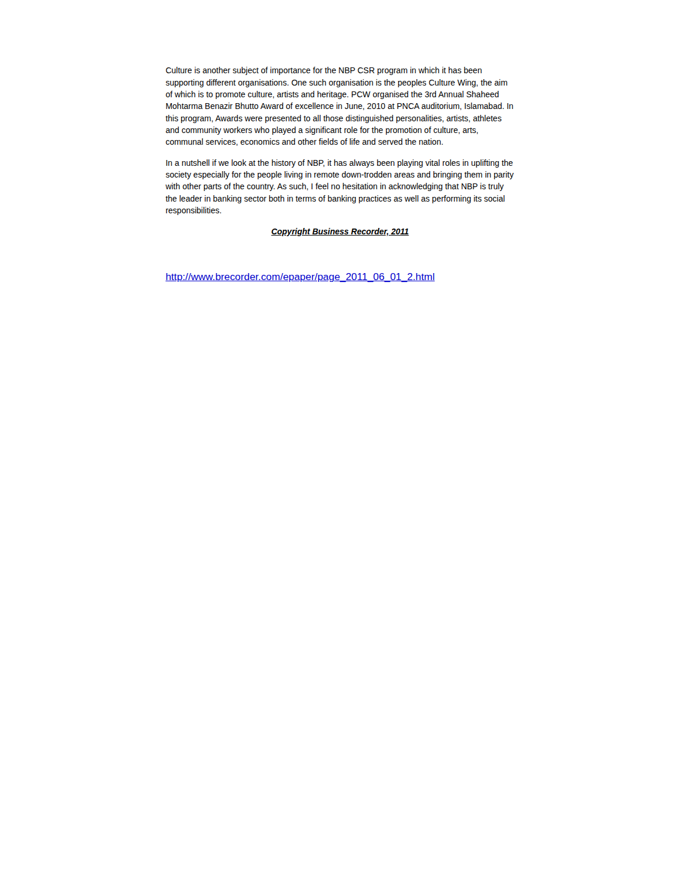Culture is another subject of importance for the NBP CSR program in which it has been supporting different organisations. One such organisation is the peoples Culture Wing, the aim of which is to promote culture, artists and heritage. PCW organised the 3rd Annual Shaheed Mohtarma Benazir Bhutto Award of excellence in June, 2010 at PNCA auditorium, Islamabad. In this program, Awards were presented to all those distinguished personalities, artists, athletes and community workers who played a significant role for the promotion of culture, arts, communal services, economics and other fields of life and served the nation.
In a nutshell if we look at the history of NBP, it has always been playing vital roles in uplifting the society especially for the people living in remote down-trodden areas and bringing them in parity with other parts of the country. As such, I feel no hesitation in acknowledging that NBP is truly the leader in banking sector both in terms of banking practices as well as performing its social responsibilities.
Copyright Business Recorder, 2011
http://www.brecorder.com/epaper/page_2011_06_01_2.html